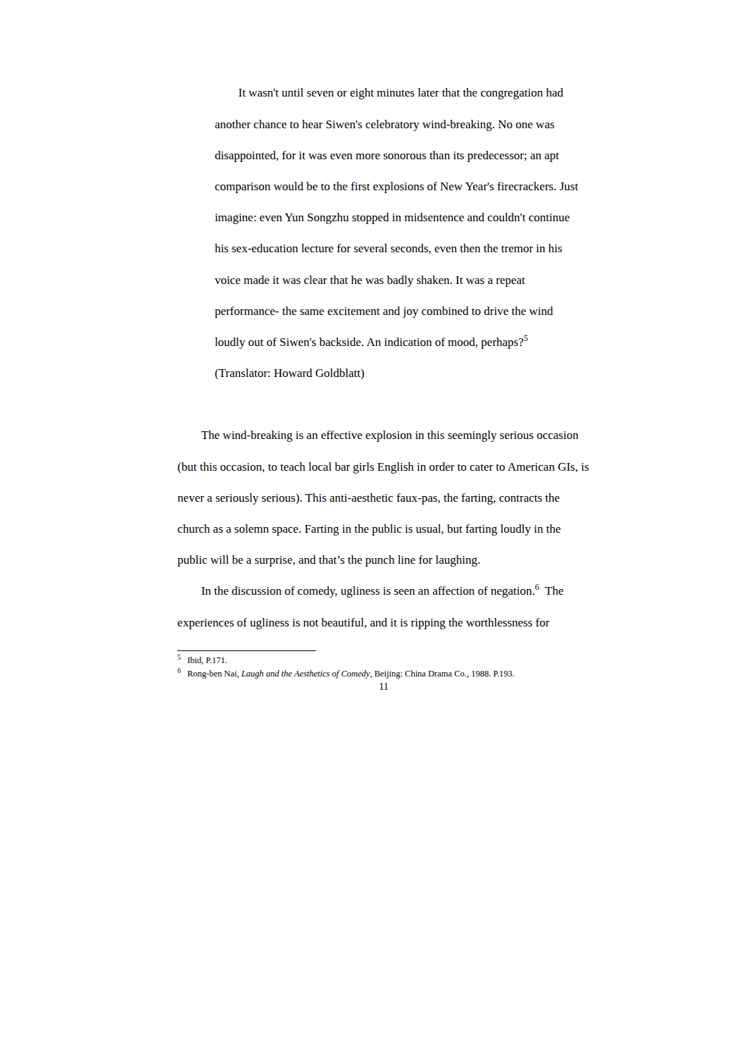It wasn't until seven or eight minutes later that the congregation had another chance to hear Siwen's celebratory wind-breaking. No one was disappointed, for it was even more sonorous than its predecessor; an apt comparison would be to the first explosions of New Year's firecrackers. Just imagine: even Yun Songzhu stopped in midsentence and couldn't continue his sex-education lecture for several seconds, even then the tremor in his voice made it was clear that he was badly shaken. It was a repeat performance- the same excitement and joy combined to drive the wind loudly out of Siwen's backside. An indication of mood, perhaps?5 (Translator: Howard Goldblatt)
The wind-breaking is an effective explosion in this seemingly serious occasion (but this occasion, to teach local bar girls English in order to cater to American GIs, is never a seriously serious). This anti-aesthetic faux-pas, the farting, contracts the church as a solemn space. Farting in the public is usual, but farting loudly in the public will be a surprise, and that’s the punch line for laughing.
In the discussion of comedy, ugliness is seen an affection of negation.6 The experiences of ugliness is not beautiful, and it is ripping the worthlessness for
5 Ibid, P.171.
6 Rong-ben Nai, Laugh and the Aesthetics of Comedy, Beijing: China Drama Co., 1988. P.193.
11